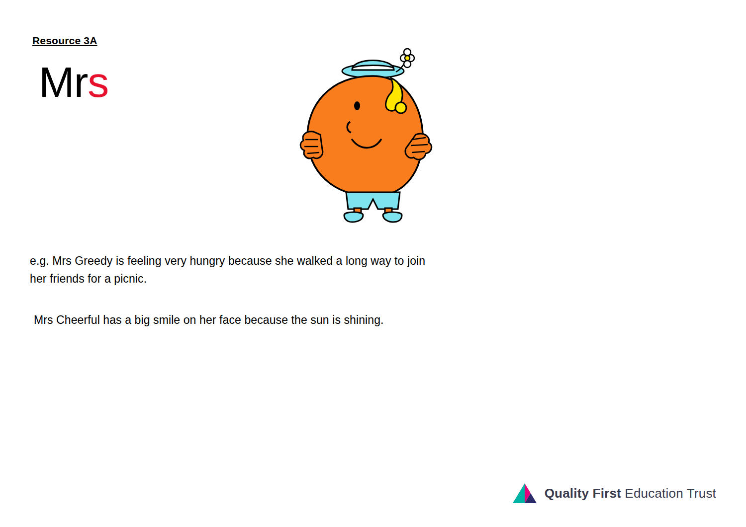Resource 3A
Mrs
e.g. Mrs Greedy is feeling very hungry because she walked a long way to join her friends for a picnic.
Mrs Cheerful has a big smile on her face because the sun is shining.
Quality First Education Trust